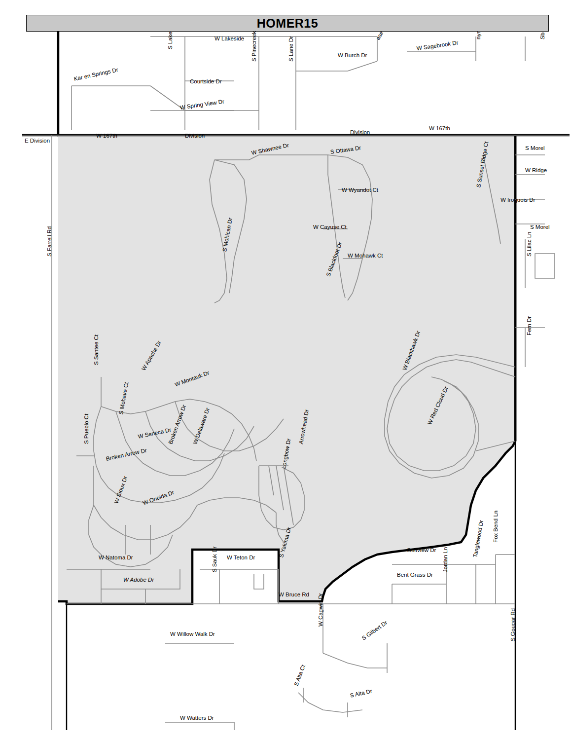HOMER15
W Lakeside
S Lakeview Dr
Courtside Dr
S Pinecreek Dr
S Lane Dr
W Burch Dr
ase Dr
W Sagebrook Dr
nyroyal Ln
Sb
Kar en Springs Dr
W Spring View Dr
E Division
W 167th
Division
Division
W 167th
S Morel
W Ridge
W Iroquois Dr
S Morel
W Shawnee Dr
S Ottawa Dr
W Wyandot Ct
W Cayuse Ct
W Mohawk Ct
S Mohican Dr
S Blackfoot Dr
S Sunset Ridge Ct
S Lilac Ln
Fern Dr
W Blackhawk Dr
W Red Cloud Dr
S Santee Ct
W Apache Dr
W Montauk Dr
S Mohave Ct
W Seneca Dr
S Pueblo Ct
Broken Arrow Dr
Broken Arrow Dr
W Delaware Dr
W Sioux Dr
W Oneida Dr
Longbow Dr
Arrowhead Dr
W Natoma Dr
W Adobe Dr
W Teton Dr
S Sauk Dr
S Yakima Dr
W Bruce Rd
Golfview Dr
Bent Grass Dr
Jordan Ln
Tanglewood Dr
Fox Bend Ln
S Gougar Rd
S Farrell Rd
W Willow Walk Dr
W Cagwin Dr
S Gilbert Dr
S Alta Ct
S Alta Dr
W Watters Dr